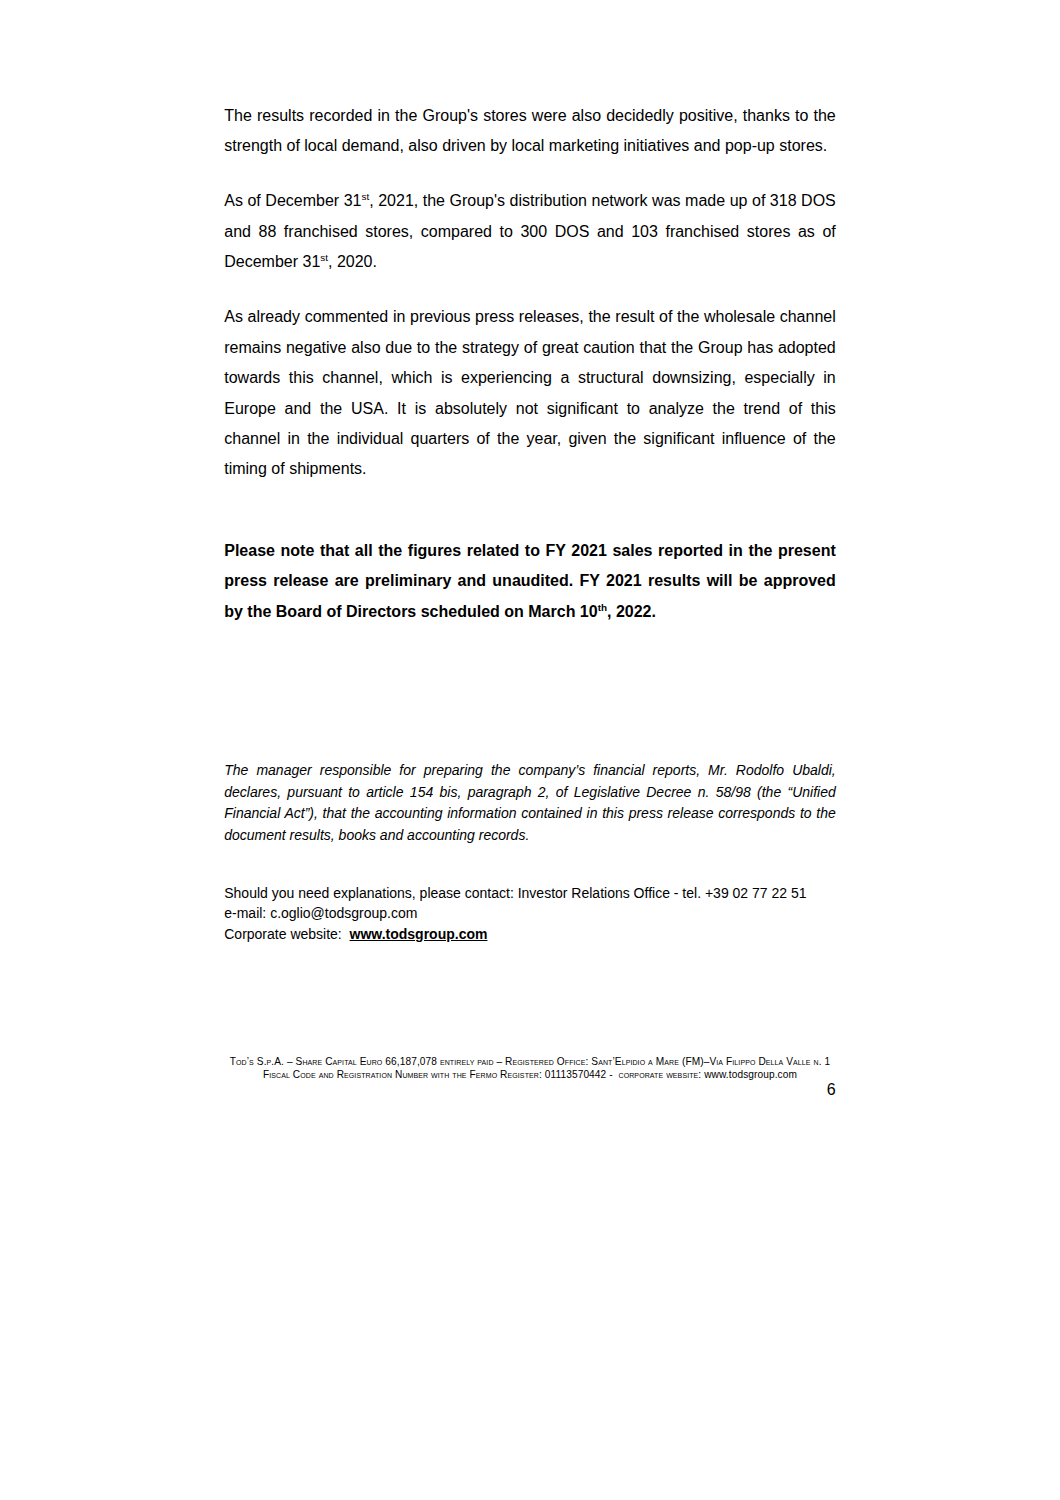The results recorded in the Group's stores were also decidedly positive, thanks to the strength of local demand, also driven by local marketing initiatives and pop-up stores.
As of December 31st, 2021, the Group's distribution network was made up of 318 DOS and 88 franchised stores, compared to 300 DOS and 103 franchised stores as of December 31st, 2020.
As already commented in previous press releases, the result of the wholesale channel remains negative also due to the strategy of great caution that the Group has adopted towards this channel, which is experiencing a structural downsizing, especially in Europe and the USA. It is absolutely not significant to analyze the trend of this channel in the individual quarters of the year, given the significant influence of the timing of shipments.
Please note that all the figures related to FY 2021 sales reported in the present press release are preliminary and unaudited. FY 2021 results will be approved by the Board of Directors scheduled on March 10th, 2022.
The manager responsible for preparing the company’s financial reports, Mr. Rodolfo Ubaldi, declares, pursuant to article 154 bis, paragraph 2, of Legislative Decree n. 58/98 (the “Unified Financial Act”), that the accounting information contained in this press release corresponds to the document results, books and accounting records.
Should you need explanations, please contact: Investor Relations Office - tel. +39 02 77 22 51
e-mail: c.oglio@todsgroup.com
Corporate website: www.todsgroup.com
Tod’s S.p.A. – Share Capital Euro 66,187,078 entirely paid – Registered Office: Sant’Elpidio a Mare (FM)–Via Filippo Della Valle n. 1
Fiscal Code and Registration Number with the Fermo Register: 01113570442 - corporate website: www.todsgroup.com
6